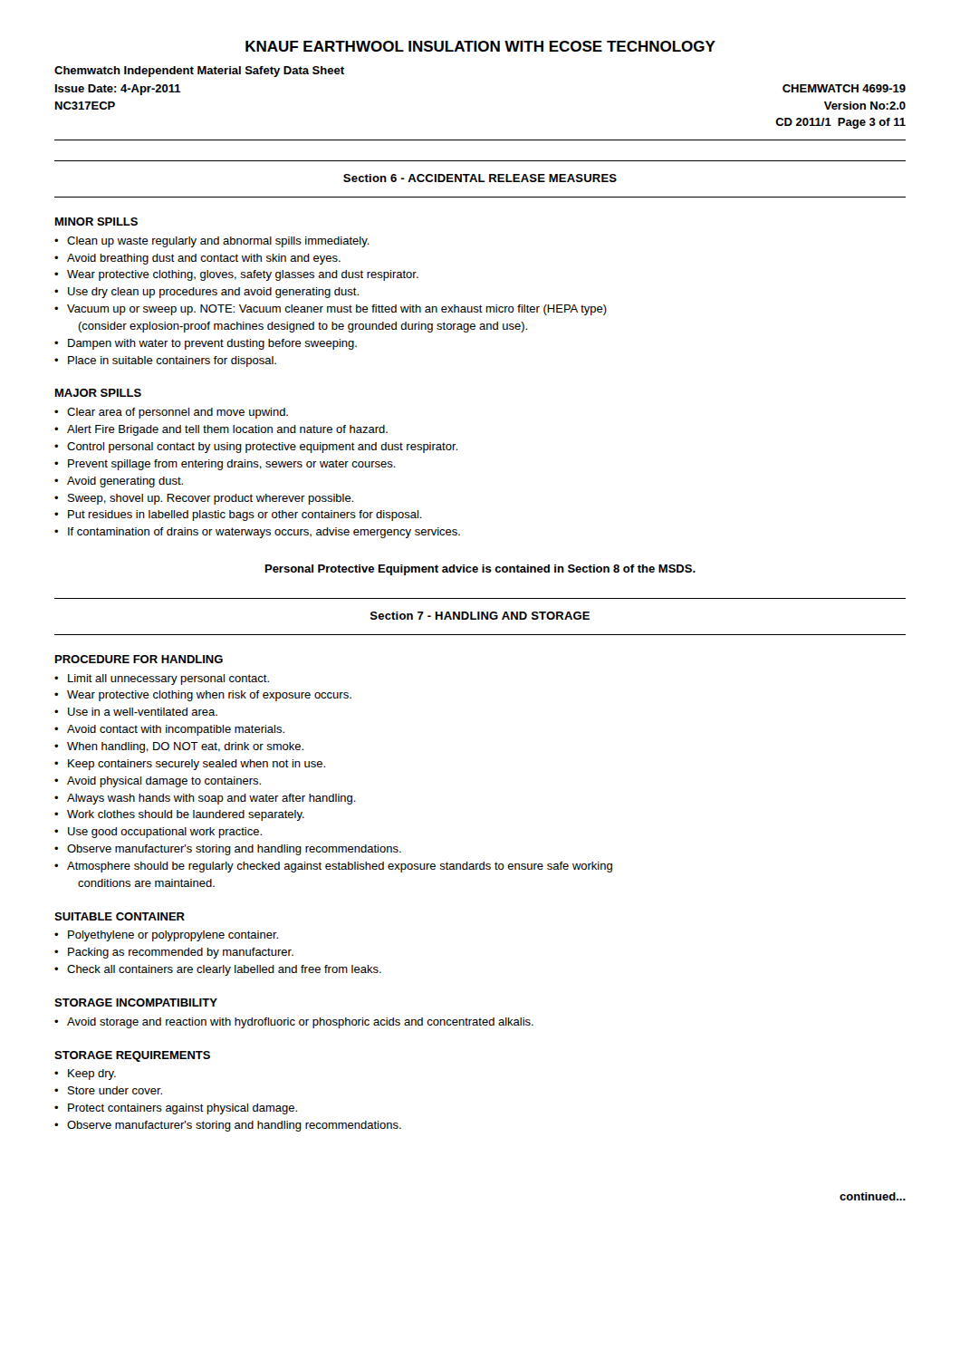KNAUF EARTHWOOL INSULATION WITH ECOSE TECHNOLOGY
Chemwatch Independent Material Safety Data Sheet
Issue Date: 4-Apr-2011
NC317ECP
CHEMWATCH 4699-19
Version No:2.0
CD 2011/1 Page 3 of 11
Section 6 - ACCIDENTAL RELEASE MEASURES
MINOR SPILLS
Clean up waste regularly and abnormal spills immediately.
Avoid breathing dust and contact with skin and eyes.
Wear protective clothing, gloves, safety glasses and dust respirator.
Use dry clean up procedures and avoid generating dust.
Vacuum up or sweep up. NOTE: Vacuum cleaner must be fitted with an exhaust micro filter (HEPA type) (consider explosion-proof machines designed to be grounded during storage and use).
Dampen with water to prevent dusting before sweeping.
Place in suitable containers for disposal.
MAJOR SPILLS
Clear area of personnel and move upwind.
Alert Fire Brigade and tell them location and nature of hazard.
Control personal contact by using protective equipment and dust respirator.
Prevent spillage from entering drains, sewers or water courses.
Avoid generating dust.
Sweep, shovel up. Recover product wherever possible.
Put residues in labelled plastic bags or other containers for disposal.
If contamination of drains or waterways occurs, advise emergency services.
Personal Protective Equipment advice is contained in Section 8 of the MSDS.
Section 7 - HANDLING AND STORAGE
PROCEDURE FOR HANDLING
Limit all unnecessary personal contact.
Wear protective clothing when risk of exposure occurs.
Use in a well-ventilated area.
Avoid contact with incompatible materials.
When handling, DO NOT eat, drink or smoke.
Keep containers securely sealed when not in use.
Avoid physical damage to containers.
Always wash hands with soap and water after handling.
Work clothes should be laundered separately.
Use good occupational work practice.
Observe manufacturer's storing and handling recommendations.
Atmosphere should be regularly checked against established exposure standards to ensure safe working conditions are maintained.
SUITABLE CONTAINER
Polyethylene or polypropylene container.
Packing as recommended by manufacturer.
Check all containers are clearly labelled and free from leaks.
STORAGE INCOMPATIBILITY
Avoid storage and reaction with hydrofluoric or phosphoric acids and concentrated alkalis.
STORAGE REQUIREMENTS
Keep dry.
Store under cover.
Protect containers against physical damage.
Observe manufacturer's storing and handling recommendations.
continued...